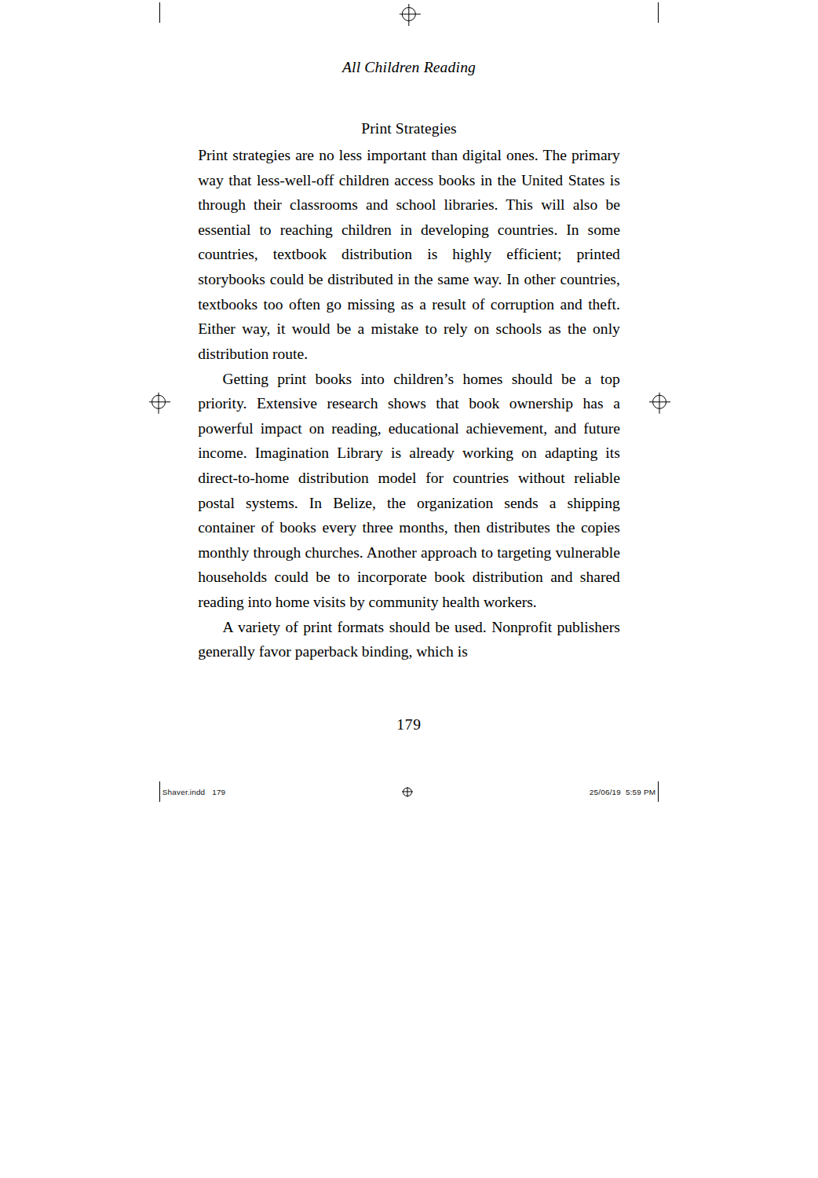All Children Reading
Print Strategies
Print strategies are no less important than digital ones. The primary way that less-well-off children access books in the United States is through their classrooms and school libraries. This will also be essential to reaching children in developing countries. In some countries, text­book distribution is highly efficient; printed storybooks could be distributed in the same way. In other countries, textbooks too often go missing as a result of corruption and theft. Either way, it would be a mistake to rely on schools as the only distribution route.
Getting print books into children’s homes should be a top priority. Extensive research shows that book ownership has a powerful impact on reading, educational achievement, and future income. Imagination Library is already working on adapting its direct-to-home distribu­tion model for countries without reliable postal systems. In Belize, the organization sends a shipping container of books every three months, then distributes the copies monthly through churches. Another approach to target­ing vulnerable households could be to incorporate book distribution and shared reading into home visits by com­munity health workers.
A variety of print formats should be used. Nonprofit publishers generally favor paperback binding, which is
179
Shaver.indd 179 25/06/19 5:59 PM